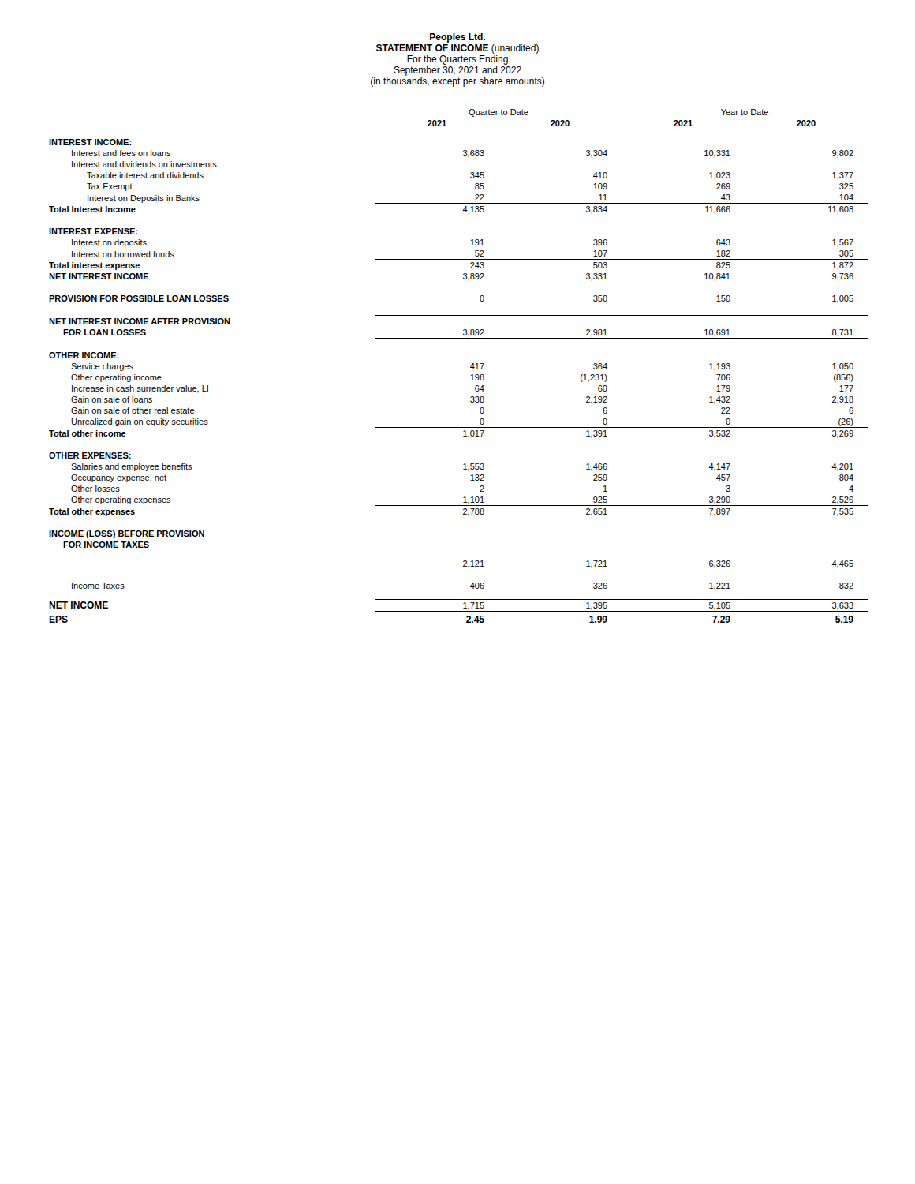Peoples Ltd.
STATEMENT OF INCOME (unaudited)
For the Quarters Ending
September 30, 2021 and 2022
(in thousands, except per share amounts)
| | Quarter to Date | Year to Date |
| | 2021 | 2020 | 2021 | 2020 |
| INTEREST INCOME: | | | | |
| Interest and fees on loans | 3,683 | 3,304 | 10,331 | 9,802 |
| Interest and dividends on investments: | | | | |
| Taxable interest and dividends | 345 | 410 | 1,023 | 1,377 |
| Tax Exempt | 85 | 109 | 269 | 325 |
| Interest on Deposits in Banks | 22 | 11 | 43 | 104 |
| Total Interest Income | 4,135 | 3,834 | 11,666 | 11,608 |
| INTEREST EXPENSE: | | | | |
| Interest on deposits | 191 | 396 | 643 | 1,567 |
| Interest on borrowed funds | 52 | 107 | 182 | 305 |
| Total interest expense | 243 | 503 | 825 | 1,872 |
| NET INTEREST INCOME | 3,892 | 3,331 | 10,841 | 9,736 |
| PROVISION FOR POSSIBLE LOAN LOSSES | 0 | 350 | 150 | 1,005 |
| NET INTEREST INCOME AFTER PROVISION | | | | |
| FOR LOAN LOSSES | 3,892 | 2,981 | 10,691 | 8,731 |
| OTHER INCOME: | | | | |
| Service charges | 417 | 364 | 1,193 | 1,050 |
| Other operating income | 198 | (1,231) | 706 | (856) |
| Increase in cash surrender value, LI | 64 | 60 | 179 | 177 |
| Gain on sale of loans | 338 | 2,192 | 1,432 | 2,918 |
| Gain on sale of other real estate | 0 | 6 | 22 | 6 |
| Unrealized gain on equity securities | 0 | 0 | 0 | (26) |
| Total other income | 1,017 | 1,391 | 3,532 | 3,269 |
| OTHER EXPENSES: | | | | |
| Salaries and employee benefits | 1,553 | 1,466 | 4,147 | 4,201 |
| Occupancy expense, net | 132 | 259 | 457 | 804 |
| Other losses | 2 | 1 | 3 | 4 |
| Other operating expenses | 1,101 | 925 | 3,290 | 2,526 |
| Total other expenses | 2,788 | 2,651 | 7,897 | 7,535 |
| INCOME (LOSS) BEFORE PROVISION | | | | |
| FOR INCOME TAXES | | | | |
| | 2,121 | 1,721 | 6,326 | 4,465 |
| Income Taxes | 406 | 326 | 1,221 | 832 |
| NET INCOME | 1,715 | 1,395 | 5,105 | 3,633 |
| EPS | 2.45 | 1.99 | 7.29 | 5.19 |